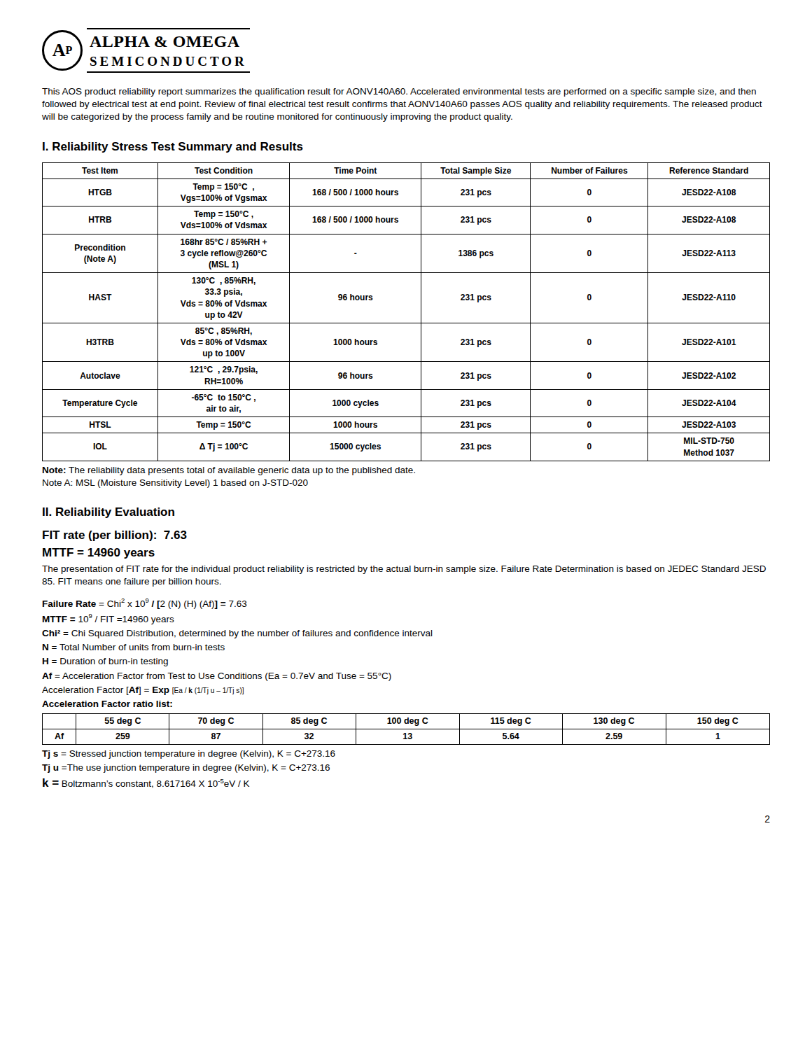| A P | ALPHA & OMEGA SEMICONDUCTOR |
This AOS product reliability report summarizes the qualification result for AONV140A60. Accelerated environmental tests are performed on a specific sample size, and then followed by electrical test at end point. Review of final electrical test result confirms that AONV140A60 passes AOS quality and reliability requirements. The released product will be categorized by the process family and be routine monitored for continuously improving the product quality.
I. Reliability Stress Test Summary and Results
| Test Item | Test Condition | Time Point | Total Sample Size | Number of Failures | Reference Standard |
| --- | --- | --- | --- | --- | --- |
| HTGB | Temp = 150°C , Vgs=100% of Vgsmax | 168 / 500 / 1000 hours | 231 pcs | 0 | JESD22-A108 |
| HTRB | Temp = 150°C , Vds=100% of Vdsmax | 168 / 500 / 1000 hours | 231 pcs | 0 | JESD22-A108 |
| Precondition (Note A) | 168hr 85°C / 85%RH + 3 cycle reflow@260°C (MSL 1) | - | 1386 pcs | 0 | JESD22-A113 |
| HAST | 130°C , 85%RH, 33.3 psia, Vds = 80% of Vdsmax up to 42V | 96 hours | 231 pcs | 0 | JESD22-A110 |
| H3TRB | 85°C , 85%RH, Vds = 80% of Vdsmax up to 100V | 1000 hours | 231 pcs | 0 | JESD22-A101 |
| Autoclave | 121°C , 29.7psia, RH=100% | 96 hours | 231 pcs | 0 | JESD22-A102 |
| Temperature Cycle | -65°C to 150°C , air to air, | 1000 cycles | 231 pcs | 0 | JESD22-A104 |
| HTSL | Temp = 150°C | 1000 hours | 231 pcs | 0 | JESD22-A103 |
| IOL | Δ Tj = 100°C | 15000 cycles | 231 pcs | 0 | MIL-STD-750 Method 1037 |
Note: The reliability data presents total of available generic data up to the published date.
Note A: MSL (Moisture Sensitivity Level) 1 based on J-STD-020
II. Reliability Evaluation
FIT rate (per billion): 7.63
MTTF = 14960 years
The presentation of FIT rate for the individual product reliability is restricted by the actual burn-in sample size. Failure Rate Determination is based on JEDEC Standard JESD 85. FIT means one failure per billion hours.
Failure Rate = Chi2 x 109 / [2 (N) (H) (Af)] = 7.63
MTTF = 109 / FIT =14960 years
Chi² = Chi Squared Distribution, determined by the number of failures and confidence interval
N = Total Number of units from burn-in tests
H = Duration of burn-in testing
Af = Acceleration Factor from Test to Use Conditions (Ea = 0.7eV and Tuse = 55°C)
Acceleration Factor [Af] = Exp [Ea / k (1/Tj u – 1/Tj s)]
Acceleration Factor ratio list:
| | 55 deg C | 70 deg C | 85 deg C | 100 deg C | 115 deg C | 130 deg C | 150 deg C |
| --- | --- | --- | --- | --- | --- | --- | --- |
| Af | 259 | 87 | 32 | 13 | 5.64 | 2.59 | 1 |
Tj s = Stressed junction temperature in degree (Kelvin), K = C+273.16
Tj u =The use junction temperature in degree (Kelvin), K = C+273.16
k = Boltzmann’s constant, 8.617164 X 10-5eV / K
2